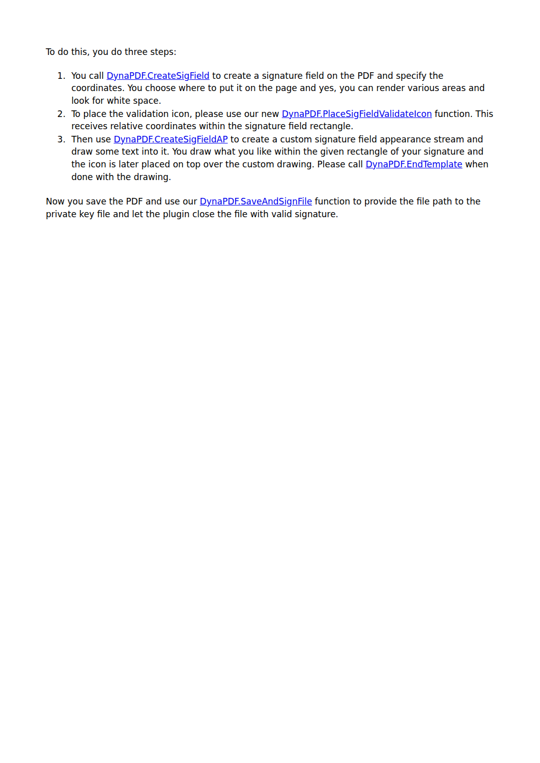To do this, you do three steps:
You call DynaPDF.CreateSigField to create a signature field on the PDF and specify the coordinates. You choose where to put it on the page and yes, you can render various areas and look for white space.
To place the validation icon, please use our new DynaPDF.PlaceSigFieldValidateIcon function. This receives relative coordinates within the signature field rectangle.
Then use DynaPDF.CreateSigFieldAP to create a custom signature field appearance stream and draw some text into it. You draw what you like within the given rectangle of your signature and the icon is later placed on top over the custom drawing. Please call DynaPDF.EndTemplate when done with the drawing.
Now you save the PDF and use our DynaPDF.SaveAndSignFile function to provide the file path to the private key file and let the plugin close the file with valid signature.